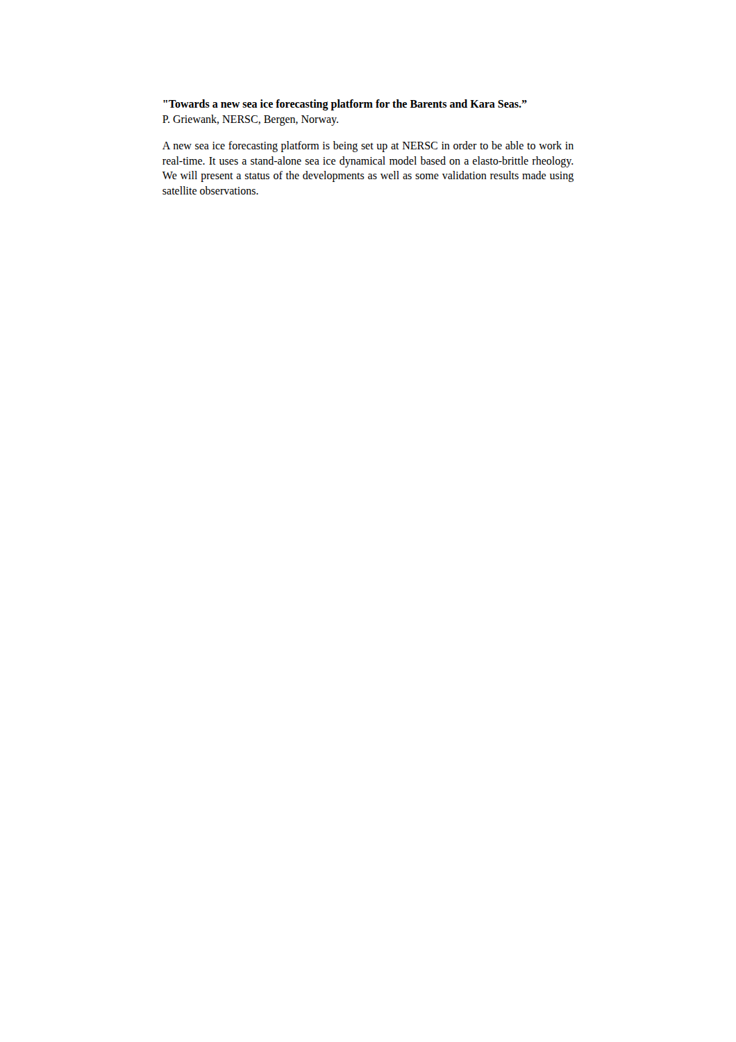"Towards a new sea ice forecasting platform for the Barents and Kara Seas.”
P. Griewank, NERSC, Bergen, Norway.
A new sea ice forecasting platform is being set up at NERSC in order to be able to work in real-time. It uses a stand-alone sea ice dynamical model based on a elasto-brittle rheology. We will present a status of the developments as well as some validation results made using satellite observations.